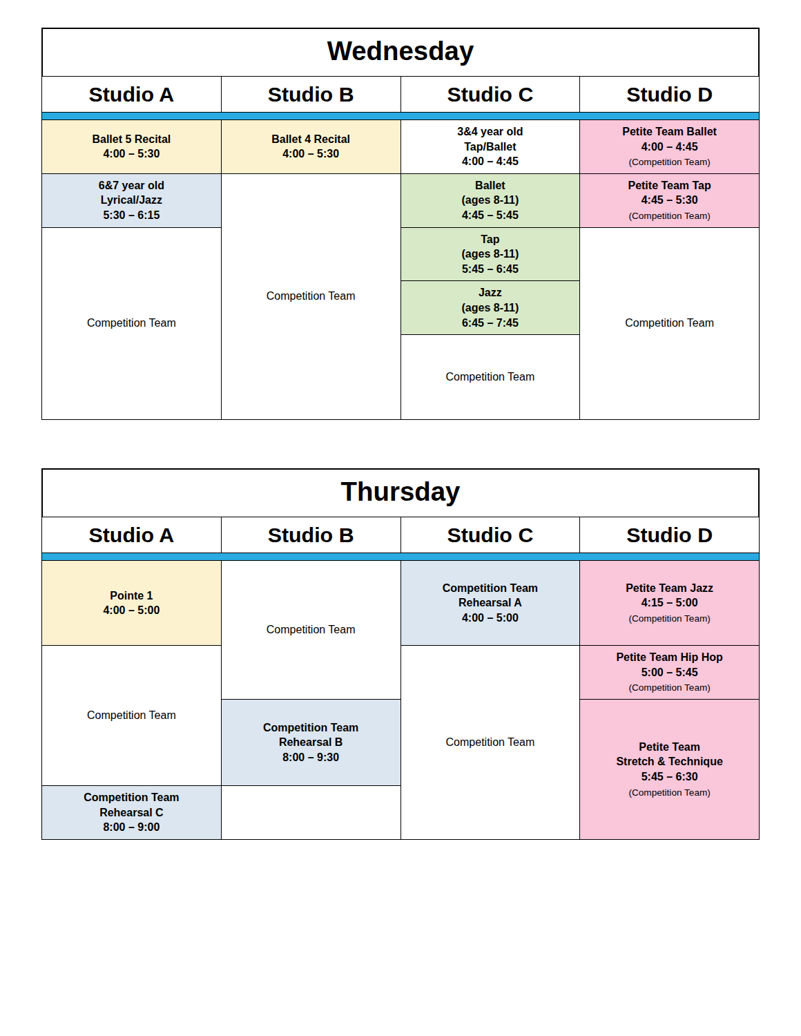Wednesday
| Studio A | Studio B | Studio C | Studio D |
| --- | --- | --- | --- |
| Ballet 5 Recital 4:00 – 5:30 | Ballet 4 Recital 4:00 – 5:30 | 3&4 year old Tap/Ballet 4:00 – 4:45 | Petite Team Ballet 4:00 – 4:45 (Competition Team) |
| 6&7 year old Lyrical/Jazz 5:30 – 6:15 | Competition Team | Ballet (ages 8-11) 4:45 – 5:45 | Petite Team Tap 4:45 – 5:30 (Competition Team) |
| Competition Team | Tap (ages 8-11) 5:45 – 6:45 | Competition Team |
| Jazz (ages 8-11) 6:45 – 7:45 |
| Competition Team |
Thursday
| Studio A | Studio B | Studio C | Studio D |
| --- | --- | --- | --- |
| Pointe 1 4:00 – 5:00 | Competition Team | Competition Team Rehearsal A 4:00 – 5:00 | Petite Team Jazz 4:15 – 5:00 (Competition Team) |
| Competition Team | Competition Team | Petite Team Hip Hop 5:00 – 5:45 (Competition Team) |
| Competition Team Rehearsal B 8:00 – 9:30 | Petite Team Stretch & Technique 5:45 – 6:30 (Competition Team) |
| Competition Team Rehearsal C 8:00 – 9:00 | |